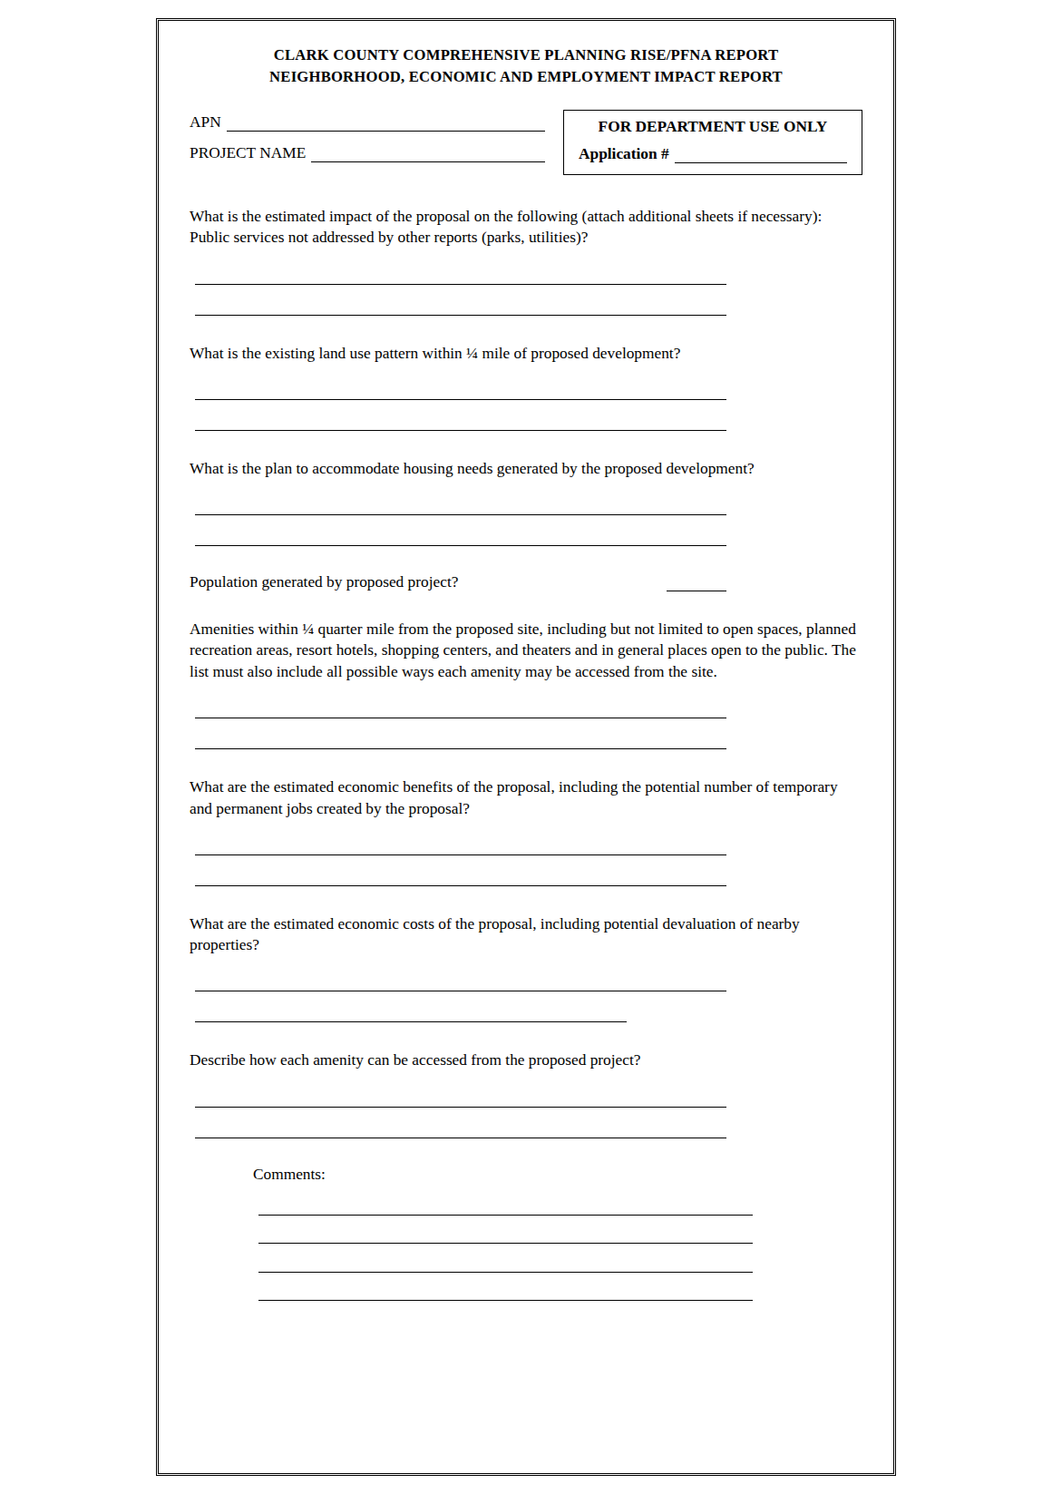CLARK COUNTY COMPREHENSIVE PLANNING RISE/PFNA REPORT
NEIGHBORHOOD, ECONOMIC AND EMPLOYMENT IMPACT REPORT
APN
PROJECT NAME
FOR DEPARTMENT USE ONLY
Application #
What is the estimated impact of the proposal on the following (attach additional sheets if necessary):
Public services not addressed by other reports (parks, utilities)?
What is the existing land use pattern within ¼ mile of proposed development?
What is the plan to accommodate housing needs generated by the proposed development?
Population generated by proposed project?
Amenities within ¼ quarter mile from the proposed site, including but not limited to open spaces, planned recreation areas, resort hotels, shopping centers, and theaters and in general places open to the public. The list must also include all possible ways each amenity may be accessed from the site.
What are the estimated economic benefits of the proposal, including the potential number of temporary and permanent jobs created by the proposal?
What are the estimated economic costs of the proposal, including potential devaluation of nearby properties?
Describe how each amenity can be accessed from the proposed project?
Comments: